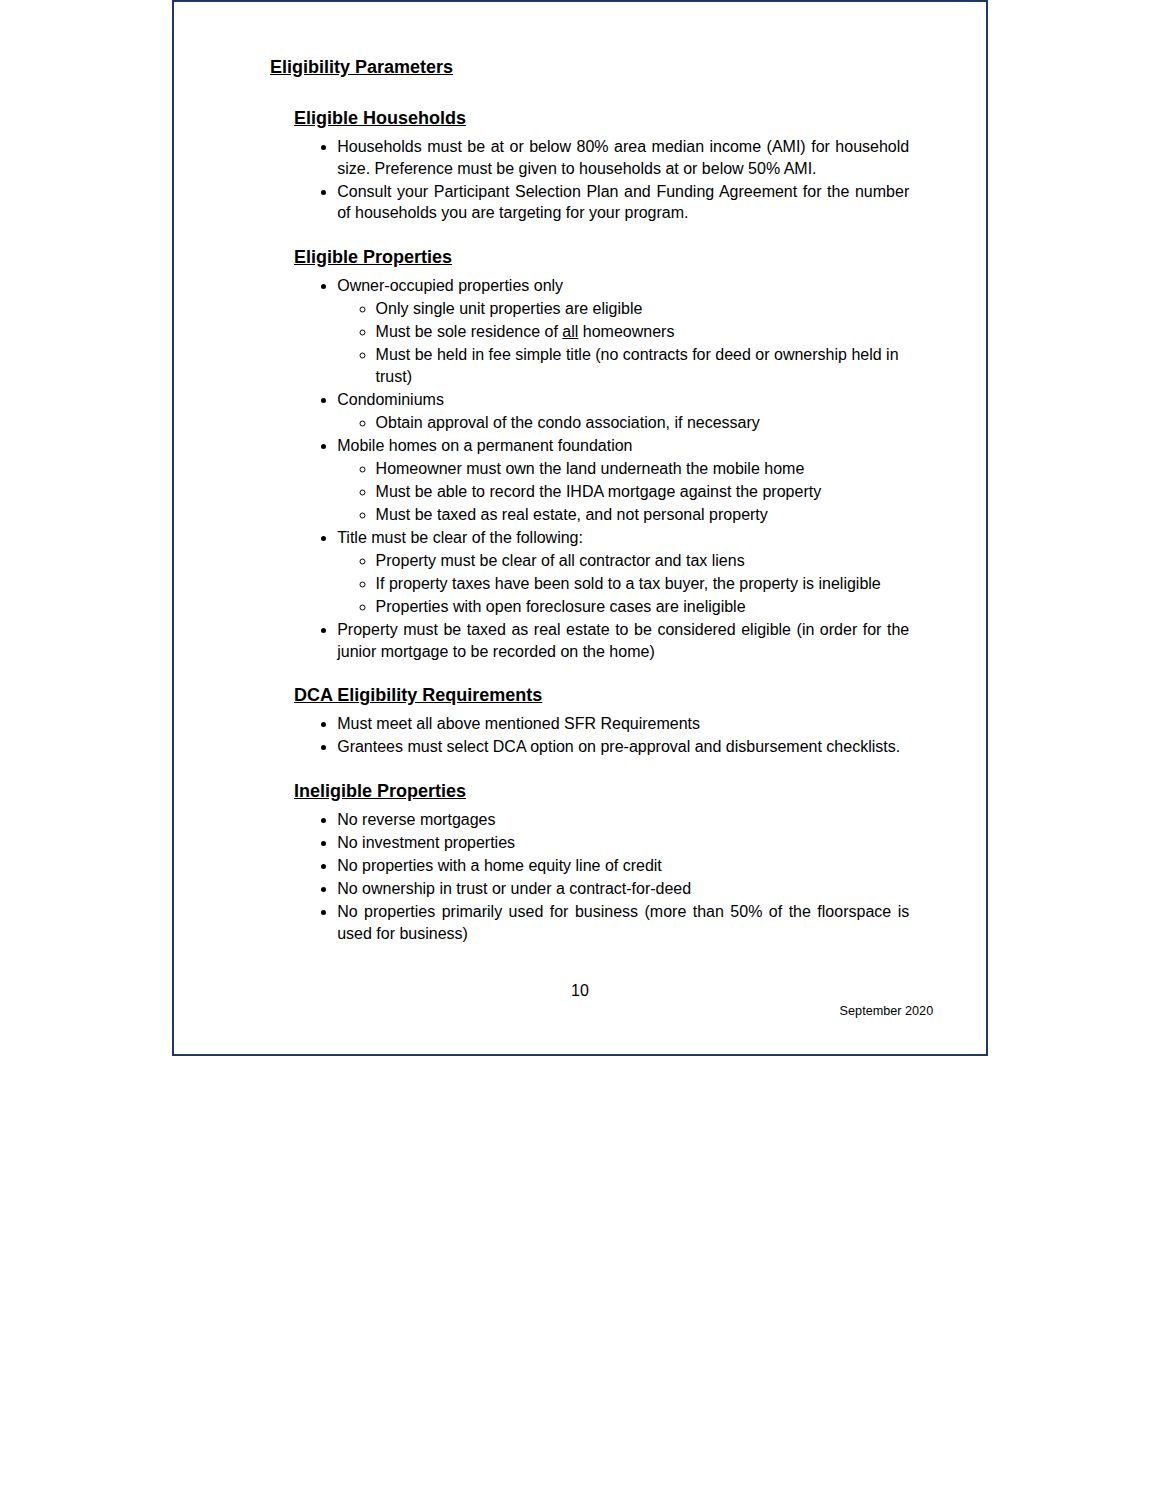Eligibility Parameters
Eligible Households
Households must be at or below 80% area median income (AMI) for household size. Preference must be given to households at or below 50% AMI.
Consult your Participant Selection Plan and Funding Agreement for the number of households you are targeting for your program.
Eligible Properties
Owner-occupied properties only
Only single unit properties are eligible
Must be sole residence of all homeowners
Must be held in fee simple title (no contracts for deed or ownership held in trust)
Condominiums
Obtain approval of the condo association, if necessary
Mobile homes on a permanent foundation
Homeowner must own the land underneath the mobile home
Must be able to record the IHDA mortgage against the property
Must be taxed as real estate, and not personal property
Title must be clear of the following:
Property must be clear of all contractor and tax liens
If property taxes have been sold to a tax buyer, the property is ineligible
Properties with open foreclosure cases are ineligible
Property must be taxed as real estate to be considered eligible (in order for the junior mortgage to be recorded on the home)
DCA Eligibility Requirements
Must meet all above mentioned SFR Requirements
Grantees must select DCA option on pre-approval and disbursement checklists.
Ineligible Properties
No reverse mortgages
No investment properties
No properties with a home equity line of credit
No ownership in trust or under a contract-for-deed
No properties primarily used for business (more than 50% of the floorspace is used for business)
10
September 2020